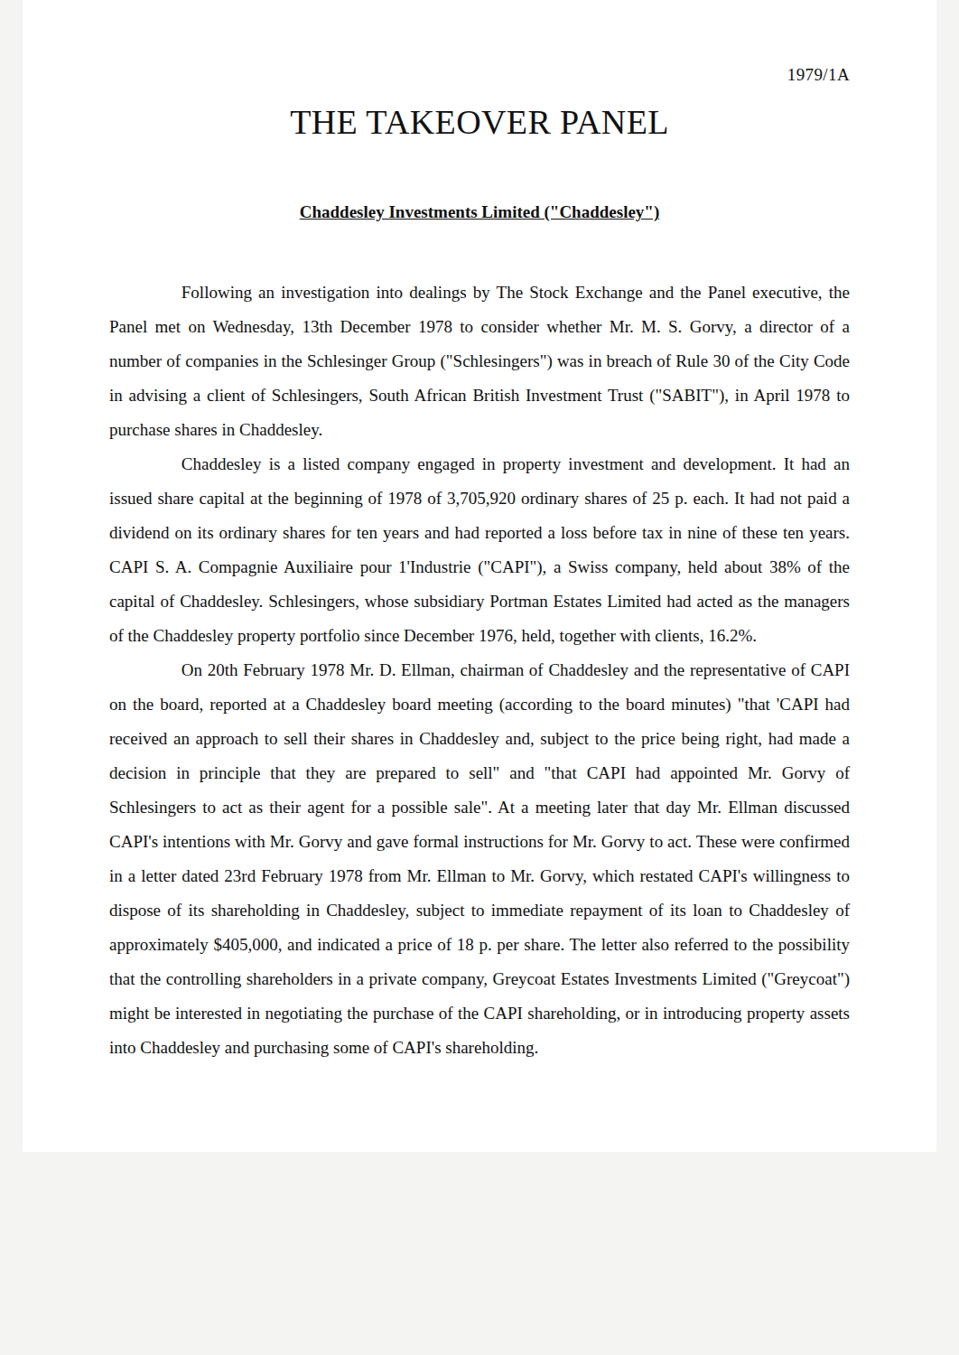1979/1A
THE TAKEOVER PANEL
Chaddesley Investments Limited ("Chaddesley")
Following an investigation into dealings by The Stock Exchange and the Panel executive, the Panel met on Wednesday, 13th December 1978 to consider whether Mr. M. S. Gorvy, a director of a number of companies in the Schlesinger Group ("Schlesingers") was in breach of Rule 30 of the City Code in advising a client of Schlesingers, South African British Investment Trust ("SABIT"), in April 1978 to purchase shares in Chaddesley.
Chaddesley is a listed company engaged in property investment and development. It had an issued share capital at the beginning of 1978 of 3,705,920 ordinary shares of 25 p. each. It had not paid a dividend on its ordinary shares for ten years and had reported a loss before tax in nine of these ten years. CAPI S. A. Compagnie Auxiliaire pour 1'Industrie ("CAPI"), a Swiss company, held about 38% of the capital of Chaddesley. Schlesingers, whose subsidiary Portman Estates Limited had acted as the managers of the Chaddesley property portfolio since December 1976, held, together with clients, 16.2%.
On 20th February 1978 Mr. D. Ellman, chairman of Chaddesley and the representative of CAPI on the board, reported at a Chaddesley board meeting (according to the board minutes) "that 'CAPI had received an approach to sell their shares in Chaddesley and, subject to the price being right, had made a decision in principle that they are prepared to sell" and "that CAPI had appointed Mr. Gorvy of Schlesingers to act as their agent for a possible sale". At a meeting later that day Mr. Ellman discussed CAPI's intentions with Mr. Gorvy and gave formal instructions for Mr. Gorvy to act. These were confirmed in a letter dated 23rd February 1978 from Mr. Ellman to Mr. Gorvy, which restated CAPI's willingness to dispose of its shareholding in Chaddesley, subject to immediate repayment of its loan to Chaddesley of approximately $405,000, and indicated a price of 18 p. per share. The letter also referred to the possibility that the controlling shareholders in a private company, Greycoat Estates Investments Limited ("Greycoat") might be interested in negotiating the purchase of the CAPI shareholding, or in introducing property assets into Chaddesley and purchasing some of CAPI's shareholding.